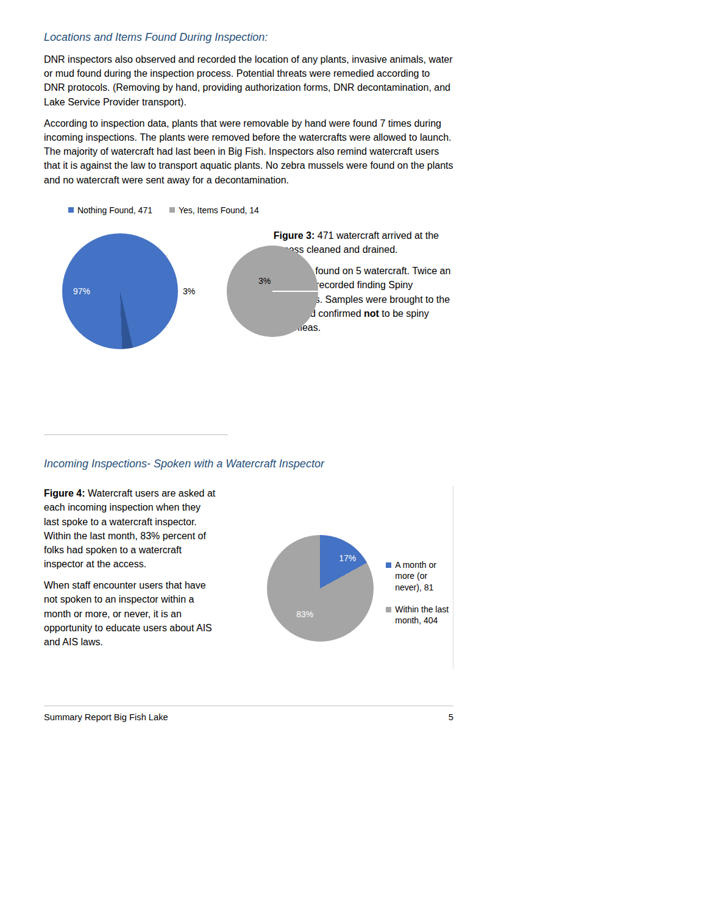Locations and Items Found During Inspection:
DNR inspectors also observed and recorded the location of any plants, invasive animals, water or mud found during the inspection process. Potential threats were remedied according to DNR protocols. (Removing by hand, providing authorization forms, DNR decontamination, and Lake Service Provider transport).
According to inspection data, plants that were removable by hand were found 7 times during incoming inspections. The plants were removed before the watercrafts were allowed to launch. The majority of watercraft had last been in Big Fish. Inspectors also remind watercraft users that it is against the law to transport aquatic plants. No zebra mussels were found on the plants and no watercraft were sent away for a decontamination.
Nothing Found, 471 Yes, Items Found, 14
97%
3%
3%
Figure 3: 471 watercraft arrived at the access cleaned and drained.
Mud was found on 5 watercraft. Twice an inspector recorded finding Spiny Waterfleas. Samples were brought to the office and confirmed not to be spiny waterfleas.
Incoming Inspections- Spoken with a Watercraft Inspector
Figure 4: Watercraft users are asked at each incoming inspection when they last spoke to a watercraft inspector. Within the last month, 83% percent of folks had spoken to a watercraft inspector at the access.
When staff encounter users that have not spoken to an inspector within a month or more, or never, it is an opportunity to educate users about AIS and AIS laws.
17%
83%
A month or more (or never), 81
Within the last month, 404
Summary Report Big Fish Lake 5